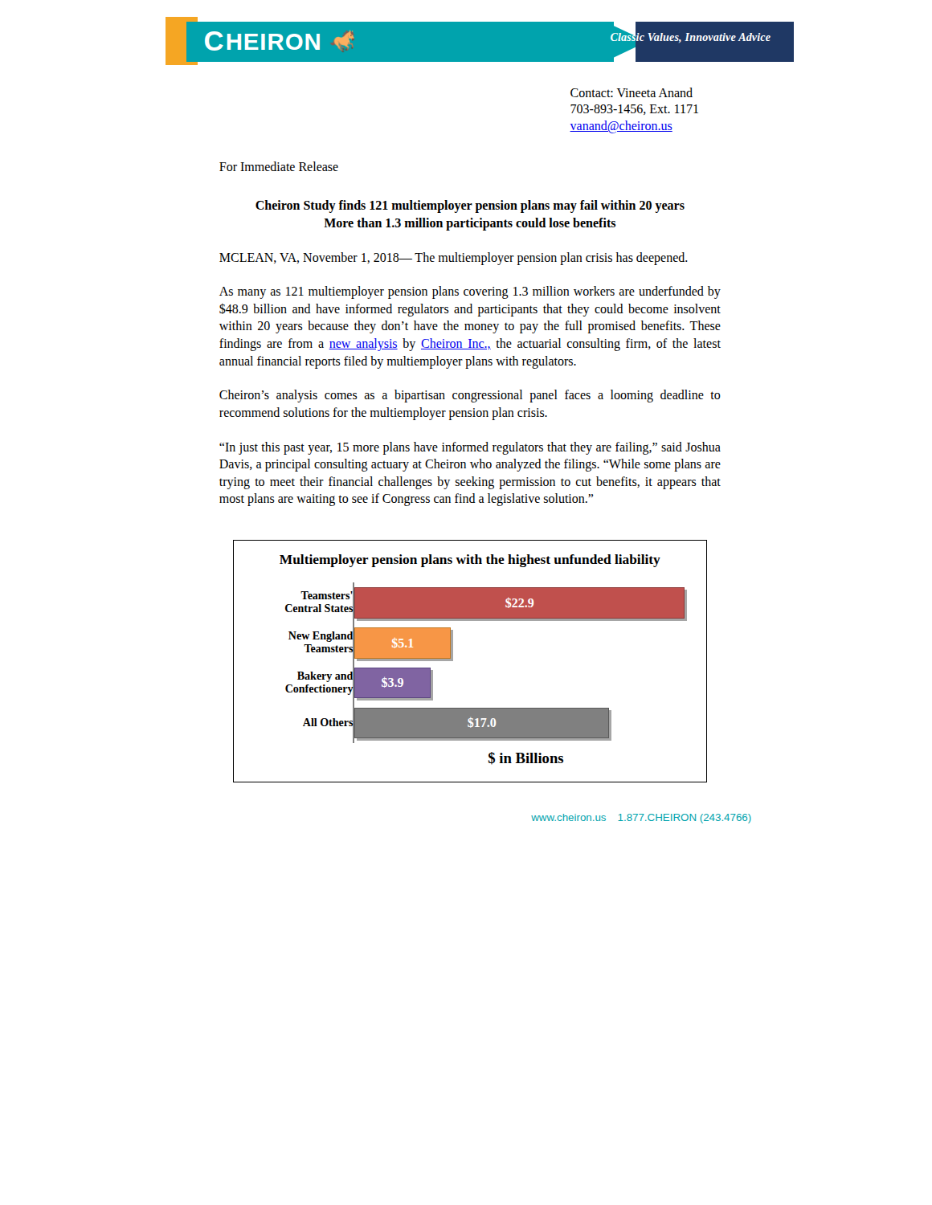Classic Values, Innovative Advice
CHEIRON🐎
Contact: Vineeta Anand
703-893-1456, Ext. 1171
vanand@cheiron.us
For Immediate Release
Cheiron Study finds 121 multiemployer pension plans may fail within 20 years More than 1.3 million participants could lose benefits
MCLEAN, VA, November 1, 2018— The multiemployer pension plan crisis has deepened.
As many as 121 multiemployer pension plans covering 1.3 million workers are underfunded by $48.9 billion and have informed regulators and participants that they could become insolvent within 20 years because they don’t have the money to pay the full promised benefits. These findings are from a new analysis by Cheiron Inc., the actuarial consulting firm, of the latest annual financial reports filed by multiemployer plans with regulators.
Cheiron’s analysis comes as a bipartisan congressional panel faces a looming deadline to recommend solutions for the multiemployer pension plan crisis.
“In just this past year, 15 more plans have informed regulators that they are failing,” said Joshua Davis, a principal consulting actuary at Cheiron who analyzed the filings. “While some plans are trying to meet their financial challenges by seeking permission to cut benefits, it appears that most plans are waiting to see if Congress can find a legislative solution.”
Multiemployer pension plans with the highest unfunded liability
| Teamsters' Central States | $22.9 |
| New England Teamsters | $5.1 |
| Bakery and Confectionery | $3.9 |
| All Others | $17.0 |
$ in Billions
www.cheiron.us 1.877.CHEIRON (243.4766)